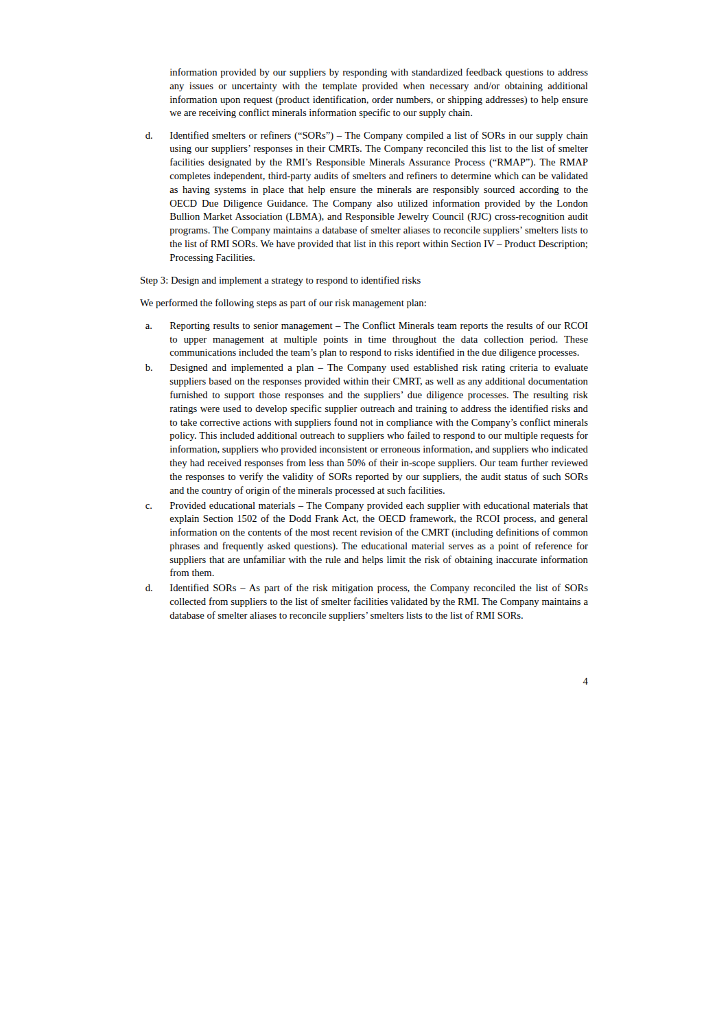information provided by our suppliers by responding with standardized feedback questions to address any issues or uncertainty with the template provided when necessary and/or obtaining additional information upon request (product identification, order numbers, or shipping addresses) to help ensure we are receiving conflict minerals information specific to our supply chain.
d. Identified smelters or refiners (“SORs”) – The Company compiled a list of SORs in our supply chain using our suppliers’ responses in their CMRTs. The Company reconciled this list to the list of smelter facilities designated by the RMI’s Responsible Minerals Assurance Process (“RMAP”). The RMAP completes independent, third-party audits of smelters and refiners to determine which can be validated as having systems in place that help ensure the minerals are responsibly sourced according to the OECD Due Diligence Guidance. The Company also utilized information provided by the London Bullion Market Association (LBMA), and Responsible Jewelry Council (RJC) cross-recognition audit programs. The Company maintains a database of smelter aliases to reconcile suppliers’ smelters lists to the list of RMI SORs. We have provided that list in this report within Section IV – Product Description; Processing Facilities.
Step 3: Design and implement a strategy to respond to identified risks
We performed the following steps as part of our risk management plan:
a. Reporting results to senior management – The Conflict Minerals team reports the results of our RCOI to upper management at multiple points in time throughout the data collection period. These communications included the team’s plan to respond to risks identified in the due diligence processes.
b. Designed and implemented a plan – The Company used established risk rating criteria to evaluate suppliers based on the responses provided within their CMRT, as well as any additional documentation furnished to support those responses and the suppliers’ due diligence processes. The resulting risk ratings were used to develop specific supplier outreach and training to address the identified risks and to take corrective actions with suppliers found not in compliance with the Company’s conflict minerals policy. This included additional outreach to suppliers who failed to respond to our multiple requests for information, suppliers who provided inconsistent or erroneous information, and suppliers who indicated they had received responses from less than 50% of their in-scope suppliers. Our team further reviewed the responses to verify the validity of SORs reported by our suppliers, the audit status of such SORs and the country of origin of the minerals processed at such facilities.
c. Provided educational materials – The Company provided each supplier with educational materials that explain Section 1502 of the Dodd Frank Act, the OECD framework, the RCOI process, and general information on the contents of the most recent revision of the CMRT (including definitions of common phrases and frequently asked questions). The educational material serves as a point of reference for suppliers that are unfamiliar with the rule and helps limit the risk of obtaining inaccurate information from them.
d. Identified SORs – As part of the risk mitigation process, the Company reconciled the list of SORs collected from suppliers to the list of smelter facilities validated by the RMI. The Company maintains a database of smelter aliases to reconcile suppliers’ smelters lists to the list of RMI SORs.
4